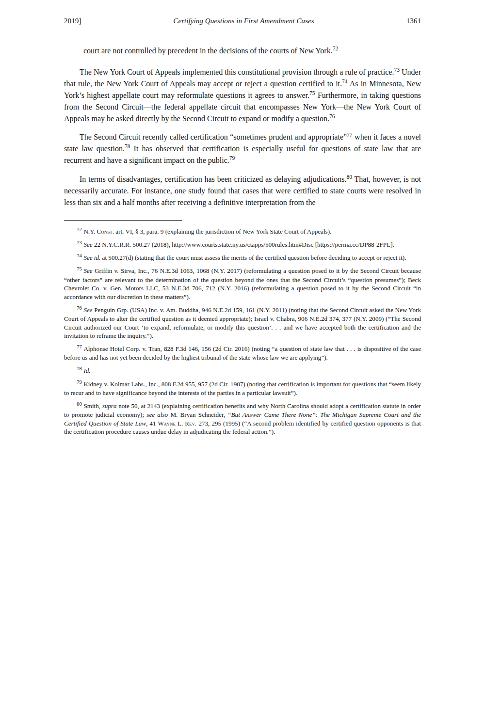2019] Certifying Questions in First Amendment Cases 1361
court are not controlled by precedent in the decisions of the courts of New York.72
The New York Court of Appeals implemented this constitutional provision through a rule of practice.73 Under that rule, the New York Court of Appeals may accept or reject a question certified to it.74 As in Minnesota, New York’s highest appellate court may reformulate questions it agrees to answer.75 Furthermore, in taking questions from the Second Circuit—the federal appellate circuit that encompasses New York—the New York Court of Appeals may be asked directly by the Second Circuit to expand or modify a question.76
The Second Circuit recently called certification “sometimes prudent and appropriate”77 when it faces a novel state law question.78 It has observed that certification is especially useful for questions of state law that are recurrent and have a significant impact on the public.79
In terms of disadvantages, certification has been criticized as delaying adjudications.80 That, however, is not necessarily accurate. For instance, one study found that cases that were certified to state courts were resolved in less than six and a half months after receiving a definitive interpretation from the
N.Y. Const. art. VI, § 3, para. 9 (explaining the jurisdiction of New York State Court of Appeals).
See 22 N.Y.C.R.R. 500.27 (2018), http://www.courts.state.ny.us/ctapps/500rules.htm#Disc [https://perma.cc/DP88-2FPL].
See id. at 500.27(d) (stating that the court must assess the merits of the certified question before deciding to accept or reject it).
See Griffin v. Sirva, Inc., 76 N.E.3d 1063, 1068 (N.Y. 2017) (reformulating a question posed to it by the Second Circuit because “other factors” are relevant to the determination of the question beyond the ones that the Second Circuit’s “question presumes”); Beck Chevrolet Co. v. Gen. Motors LLC, 53 N.E.3d 706, 712 (N.Y. 2016) (reformulating a question posed to it by the Second Circuit “in accordance with our discretion in these matters”).
See Penguin Grp. (USA) Inc. v. Am. Buddha, 946 N.E.2d 159, 161 (N.Y. 2011) (noting that the Second Circuit asked the New York Court of Appeals to alter the certified question as it deemed appropriate); Israel v. Chabra, 906 N.E.2d 374, 377 (N.Y. 2009) (“The Second Circuit authorized our Court ‘to expand, reformulate, or modify this question’. . . and we have accepted both the certification and the invitation to reframe the inquiry.”).
Alphonse Hotel Corp. v. Tran, 828 F.3d 146, 156 (2d Cir. 2016) (noting “a question of state law that . . . is dispositive of the case before us and has not yet been decided by the highest tribunal of the state whose law we are applying”).
Id.
Kidney v. Kolmar Labs., Inc., 808 F.2d 955, 957 (2d Cir. 1987) (noting that certification is important for questions that “seem likely to recur and to have significance beyond the interests of the parties in a particular lawsuit”).
Smith, supra note 50, at 2143 (explaining certification benefits and why North Carolina should adopt a certification statute in order to promote judicial economy); see also M. Bryan Schneider, “But Answer Came There None”: The Michigan Supreme Court and the Certified Question of State Law, 41 Wayne L. Rev. 273, 295 (1995) (“A second problem identified by certified question opponents is that the certification procedure causes undue delay in adjudicating the federal action.”).